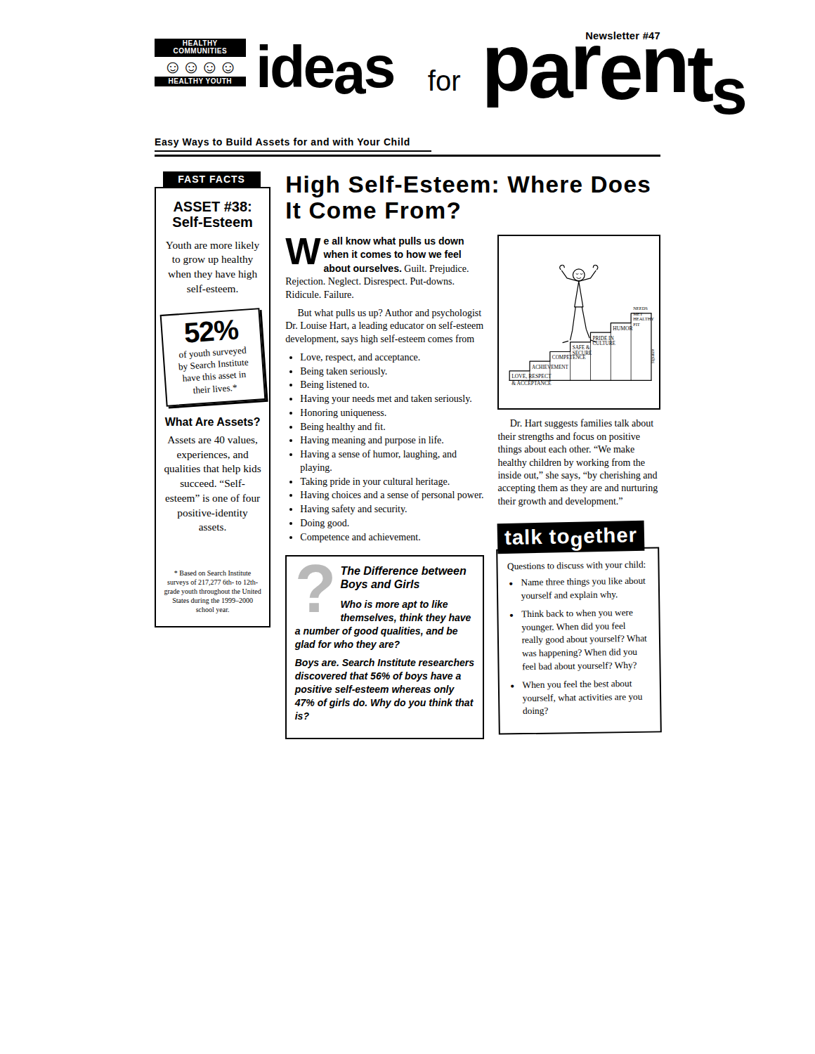Newsletter #47
HEALTHY COMMUNITIES ☺☺☺☺ HEALTHY YOUTH
ideas for parents
Easy Ways to Build Assets for and with Your Child
FAST FACTS
ASSET #38:
Self-Esteem
Youth are more likely to grow up healthy when they have high self-esteem.
52%
of youth surveyed by Search Institute have this asset in their lives.*
What Are Assets?
Assets are 40 values, experiences, and qualities that help kids succeed. “Self-esteem” is one of four positive-identity assets.
* Based on Search Institute surveys of 217,277 6th- to 12th-grade youth throughout the United States during the 1999–2000 school year.
High Self-Esteem: Where Does It Come From?
We all know what pulls us down when it comes to how we feel about ourselves. Guilt. Prejudice. Rejection. Neglect. Disrespect. Put-downs. Ridicule. Failure.
But what pulls us up? Author and psychologist Dr. Louise Hart, a leading educator on self-esteem development, says high self-esteem comes from
Love, respect, and acceptance.
Being taken seriously.
Being listened to.
Having your needs met and taken seriously.
Honoring uniqueness.
Being healthy and fit.
Having meaning and purpose in life.
Having a sense of humor, laughing, and playing.
Taking pride in your cultural heritage.
Having choices and a sense of personal power.
Having safety and security.
Doing good.
Competence and achievement.
?
The Difference between Boys and Girls
Who is more apt to like themselves, think they have a number of good qualities, and be glad for who they are?
Boys are. Search Institute researchers discovered that 56% of boys have a positive self-esteem whereas only 47% of girls do. Why do you think that is?
NEEDS MET HEALTHY FIT HUMOR PRIDE IN CULTURE SAFE & SECURE COMPETENCE ACHIEVEMENT LOVE, RESPECT & ACCEPTANCE Signature
Dr. Hart suggests families talk about their strengths and focus on positive things about each other. “We make healthy children by working from the inside out,” she says, “by cherishing and accepting them as they are and nurturing their growth and development.”
talk together
Questions to discuss with your child:
Name three things you like about yourself and explain why.
Think back to when you were younger. When did you feel really good about yourself? What was happening? When did you feel bad about yourself? Why?
When you feel the best about yourself, what activities are you doing?